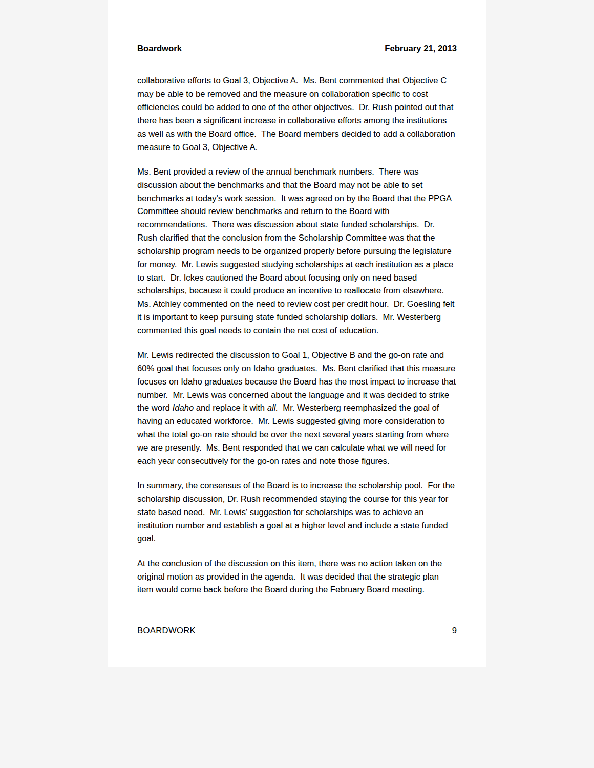Boardwork February 21, 2013
collaborative efforts to Goal 3, Objective A. Ms. Bent commented that Objective C may be able to be removed and the measure on collaboration specific to cost efficiencies could be added to one of the other objectives. Dr. Rush pointed out that there has been a significant increase in collaborative efforts among the institutions as well as with the Board office. The Board members decided to add a collaboration measure to Goal 3, Objective A.
Ms. Bent provided a review of the annual benchmark numbers. There was discussion about the benchmarks and that the Board may not be able to set benchmarks at today's work session. It was agreed on by the Board that the PPGA Committee should review benchmarks and return to the Board with recommendations. There was discussion about state funded scholarships. Dr. Rush clarified that the conclusion from the Scholarship Committee was that the scholarship program needs to be organized properly before pursuing the legislature for money. Mr. Lewis suggested studying scholarships at each institution as a place to start. Dr. Ickes cautioned the Board about focusing only on need based scholarships, because it could produce an incentive to reallocate from elsewhere. Ms. Atchley commented on the need to review cost per credit hour. Dr. Goesling felt it is important to keep pursuing state funded scholarship dollars. Mr. Westerberg commented this goal needs to contain the net cost of education.
Mr. Lewis redirected the discussion to Goal 1, Objective B and the go-on rate and 60% goal that focuses only on Idaho graduates. Ms. Bent clarified that this measure focuses on Idaho graduates because the Board has the most impact to increase that number. Mr. Lewis was concerned about the language and it was decided to strike the word Idaho and replace it with all. Mr. Westerberg reemphasized the goal of having an educated workforce. Mr. Lewis suggested giving more consideration to what the total go-on rate should be over the next several years starting from where we are presently. Ms. Bent responded that we can calculate what we will need for each year consecutively for the go-on rates and note those figures.
In summary, the consensus of the Board is to increase the scholarship pool. For the scholarship discussion, Dr. Rush recommended staying the course for this year for state based need. Mr. Lewis' suggestion for scholarships was to achieve an institution number and establish a goal at a higher level and include a state funded goal.
At the conclusion of the discussion on this item, there was no action taken on the original motion as provided in the agenda. It was decided that the strategic plan item would come back before the Board during the February Board meeting.
BOARDWORK 9